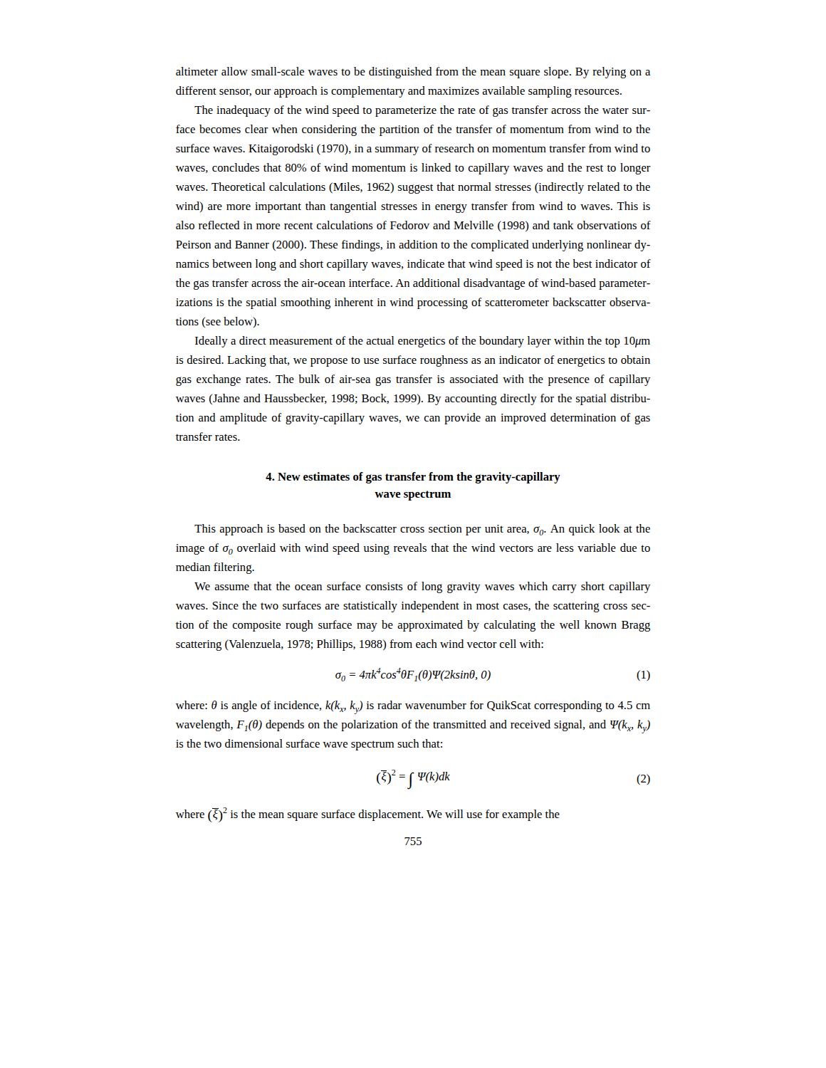altimeter allow small-scale waves to be distinguished from the mean square slope. By relying on a different sensor, our approach is complementary and maximizes available sampling resources.
The inadequacy of the wind speed to parameterize the rate of gas transfer across the water surface becomes clear when considering the partition of the transfer of momentum from wind to the surface waves. Kitaigorodski (1970), in a summary of research on momentum transfer from wind to waves, concludes that 80% of wind momentum is linked to capillary waves and the rest to longer waves. Theoretical calculations (Miles, 1962) suggest that normal stresses (indirectly related to the wind) are more important than tangential stresses in energy transfer from wind to waves. This is also reflected in more recent calculations of Fedorov and Melville (1998) and tank observations of Peirson and Banner (2000). These findings, in addition to the complicated underlying nonlinear dynamics between long and short capillary waves, indicate that wind speed is not the best indicator of the gas transfer across the air-ocean interface. An additional disadvantage of wind-based parameterizations is the spatial smoothing inherent in wind processing of scatterometer backscatter observations (see below).
Ideally a direct measurement of the actual energetics of the boundary layer within the top 10μm is desired. Lacking that, we propose to use surface roughness as an indicator of energetics to obtain gas exchange rates. The bulk of air-sea gas transfer is associated with the presence of capillary waves (Jahne and Haussbecker, 1998; Bock, 1999). By accounting directly for the spatial distribution and amplitude of gravity-capillary waves, we can provide an improved determination of gas transfer rates.
4. New estimates of gas transfer from the gravity-capillary
wave spectrum
This approach is based on the backscatter cross section per unit area, σ0. An quick look at the image of σ0 overlaid with wind speed using reveals that the wind vectors are less variable due to median filtering.
We assume that the ocean surface consists of long gravity waves which carry short capillary waves. Since the two surfaces are statistically independent in most cases, the scattering cross section of the composite rough surface may be approximated by calculating the well known Bragg scattering (Valenzuela, 1978; Phillips, 1988) from each wind vector cell with:
σ0 = 4πk4cos4θF1(θ)Ψ(2ksinθ, 0) (1)
where: θ is angle of incidence, k(kx, ky) is radar wavenumber for QuikScat corresponding to 4.5 cm wavelength, F1(θ) depends on the polarization of the transmitted and received signal, and Ψ(kx, ky) is the two dimensional surface wave spectrum such that:
(ξ)2 = ∫ Ψ(k)dk (2)
where (ξ)2 is the mean square surface displacement. We will use for example the
755